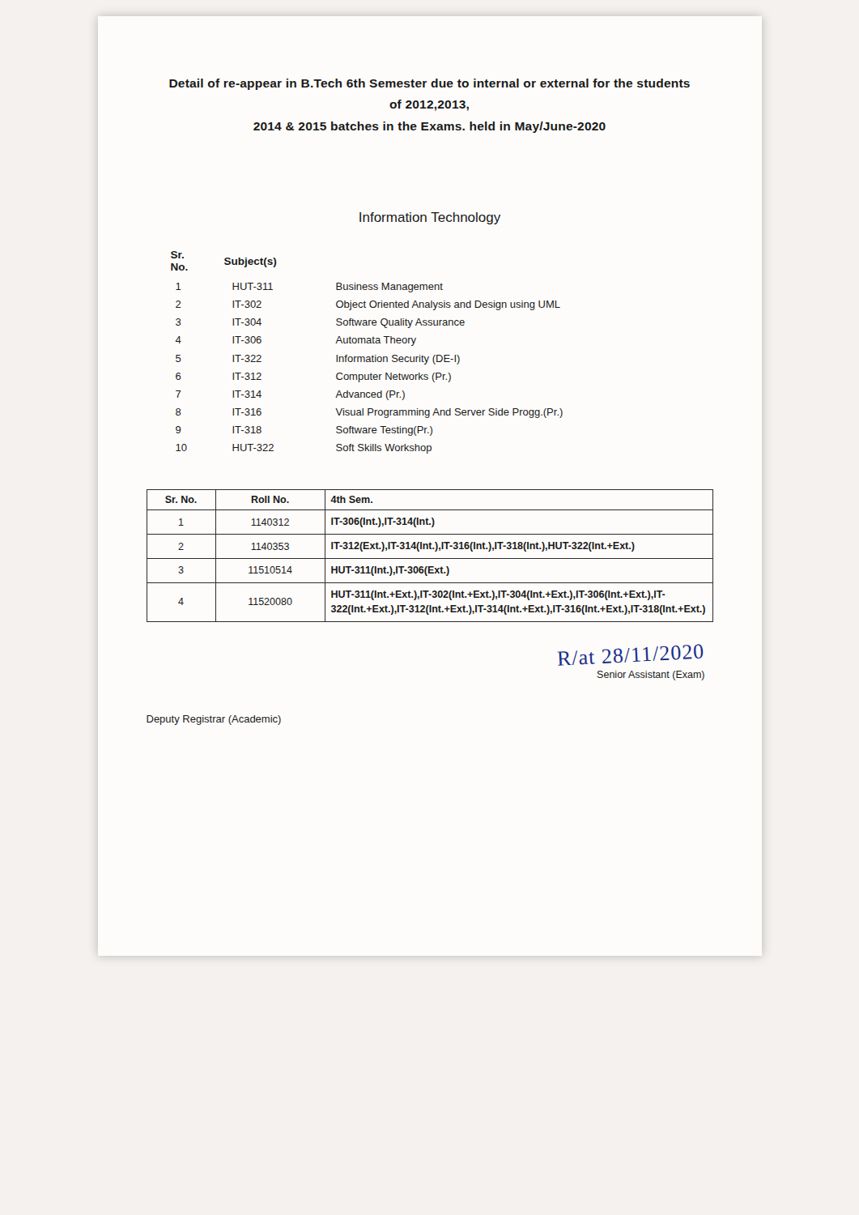Detail of re-appear in B.Tech 6th Semester due to internal or external for the students of 2012,2013,
2014 & 2015 batches in the Exams. held in May/June-2020
Information Technology
| Sr. No. | Subject(s) |
| --- | --- |
| 1 | HUT-311 | Business Management |
| 2 | IT-302 | Object Oriented Analysis and Design using UML |
| 3 | IT-304 | Software Quality Assurance |
| 4 | IT-306 | Automata Theory |
| 5 | IT-322 | Information Security (DE-I) |
| 6 | IT-312 | Computer Networks (Pr.) |
| 7 | IT-314 | Advanced (Pr.) |
| 8 | IT-316 | Visual Programming And Server Side Progg.(Pr.) |
| 9 | IT-318 | Software Testing(Pr.) |
| 10 | HUT-322 | Soft Skills Workshop |
| Sr. No. | Roll No. | 4th Sem. |
| --- | --- | --- |
| 1 | 1140312 | IT-306(Int.),IT-314(Int.) |
| 2 | 1140353 | IT-312(Ext.),IT-314(Int.),IT-316(Int.),IT-318(Int.),HUT-322(Int.+Ext.) |
| 3 | 11510514 | HUT-311(Int.),IT-306(Ext.) |
| 4 | 11520080 | HUT-311(Int.+Ext.),IT-302(Int.+Ext.),IT-304(Int.+Ext.),IT-306(Int.+Ext.),IT-322(Int.+Ext.),IT-312(Int.+Ext.),IT-314(Int.+Ext.),IT-316(Int.+Ext.),IT-318(Int.+Ext.) |
R/at 28/11/2020
Senior Assistant (Exam)
Deputy Registrar (Academic)